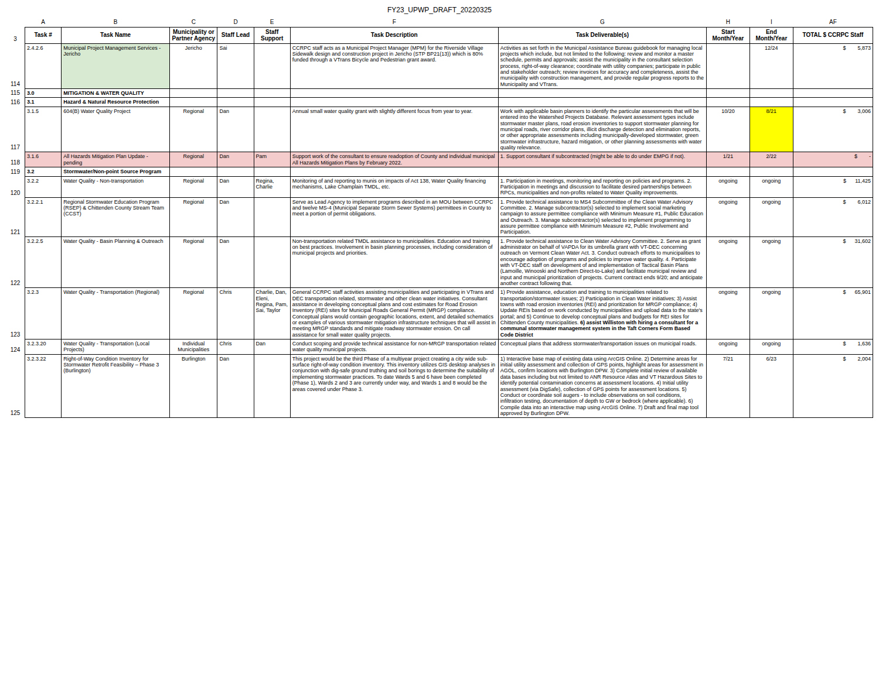FY23_UPWP_DRAFT_20220325
| | A | B | C | D | E | F | G | H | I | AF |
| --- | --- | --- | --- | --- | --- | --- | --- | --- | --- | --- |
| 3 | Task # | Task Name | Municipality or Partner Agency | Staff Lead | Staff Support | Task Description | Task Deliverable(s) | Start Month/Year | End Month/Year | TOTAL $ CCRPC Staff |
| 114 | 2.4.2.6 | Municipal Project Management Services - Jericho | Jericho | Sai | | CCRPC staff acts as a Municipal Project Manager (MPM) for the Riverside Village Sidewalk design and construction project in Jericho (STP BP21(13)) which is 80% funded through a VTrans Bicycle and Pedestrian grant award. | Activities as set forth in the Municipal Assistance Bureau guidebook for managing local projects which include, but not limited to the following: review and monitor a master schedule, permits and approvals; assist the municipality in the consultant selection process, right-of-way clearance; coordinate with utility companies; participate in public and stakeholder outreach; review invoices for accuracy and completeness, assist the municipality with construction management, and provide regular progress reports to the Municipality and VTrans. | | 12/24 | $ 5,873 |
| 115 | 3.0 | MITIGATION & WATER QUALITY | | | | | | | | |
| 116 | 3.1 | Hazard & Natural Resource Protection | | | | | | | | |
| 117 | 3.1.5 | 604(B) Water Quality Project | Regional | Dan | | Annual small water quality grant with slightly different focus from year to year. | Work with applicable basin planners to identify the particular assessments that will be entered into the Watershed Projects Database. Relevant assessment types include stormwater master plans, road erosion inventories to support stormwater planning for municipal roads, river corridor plans, illicit discharge detection and elimination reports, or other appropriate assessments including municipally-developed stormwater, green stormwater infrastructure, hazard mitigation, or other planning assessments with water quality relevance. | 10/20 | 8/21 | $ 3,006 |
| 118 | 3.1.6 | All Hazards Mitigation Plan Update - pending | Regional | Dan | Pam | Support work of the consultant to ensure readoption of County and individual municipal All Hazards Mitigation Plans by February 2022. | 1. Support consultant if subcontracted (might be able to do under EMPG if not). | 1/21 | 2/22 | $ - |
| 119 | 3.2 | Stormwater/Non-point Source Program | | | | | | | | |
| 120 | 3.2.2 | Water Quality - Non-transportation | Regional | Dan | Regina, Charlie | Monitoring of and reporting to munis on impacts of Act 138, Water Quality financing mechanisms, Lake Champlain TMDL, etc. | 1. Participation in meetings, monitoring and reporting on policies and programs. 2. Participation in meetings and discussion to facilitate desired partnerships between RPCs, municipalities and non-profits related to Water Quality improvements. | ongoing | ongoing | $ 11,425 |
| 121 | 3.2.2.1 | Regional Stormwater Education Program (RSEP) & Chittenden County Stream Team (CCST) | Regional | Dan | | Serve as Lead Agency to implement programs described in an MOU between CCRPC and twelve MS-4 (Municipal Separate Storm Sewer Systems) permittees in County to meet a portion of permit obligations. | 1. Provide technical assistance to MS4 Subcommittee of the Clean Water Advisory Committee. 2. Manage subcontractor(s) selected to implement social marketing campaign to assure permittee compliance with Minimum Measure #1, Public Education and Outreach. 3. Manage subcontractor(s) selected to implement programming to assure permittee compliance with Minimum Measure #2, Public Involvement and Participation. | ongoing | ongoing | $ 6,012 |
| 122 | 3.2.2.5 | Water Quality - Basin Planning & Outreach | Regional | Dan | | Non-transportation related TMDL assistance to municipalities. Education and training on best practices. Involvement in basin planning processes, including consideration of municipal projects and priorities. | 1. Provide technical assistance to Clean Water Advisory Committee. 2. Serve as grant administrator on behalf of VAPDA for its umbrella grant with VT-DEC concerning outreach on Vermont Clean Water Act. 3. Conduct outreach efforts to municipalities to encourage adoption of programs and policies to improve water quality. 4. Participate with VT-DEC staff on development of and implementation of Tactical Basin Plans (Lamoille, Winooski and Northern Direct-to-Lake) and facilitate municipal review and input and municipal prioritization of projects. Current contract ends 9/20; and anticipate another contract following that. | ongoing | ongoing | $ 31,602 |
| 123 | 3.2.3 | Water Quality - Transportation (Regional) | Regional | Chris | Charlie, Dan, Eleni, Regina, Pam, Sai, Taylor | General CCRPC staff activities assisting municipalities and participating in VTrans and DEC transportation related, stormwater and other clean water initiatives. Consultant assistance in developing conceptual plans and cost estimates for Road Erosion Inventory (REI) sites for Municipal Roads General Permit (MRGP) compliance. Conceptual plans would contain geographic locations, extent, and detailed schematics or examples of various stormwater mitigation infrastructure techniques that will assist in meeting MRGP standards and mitigate roadway stormwater erosion. On call assistance for small water quality projects. | 1) Provide assistance, education and training to municipalities related to transportation/stormwater issues; 2) Participation in Clean Water initiatives; 3) Assist towns with road erosion inventories (REI) and prioritization for MRGP compliance; 4) Update REIs based on work conducted by municipalities and upload data to the state's portal; and 5) Continue to develop conceptual plans and budgets for REI sites for Chittenden County municipalities. 6) assist Williston with hiring a consultant for a communal stormwater management system in the Taft Corners Form Based Code District | ongoing | ongoing | $ 65,901 |
| 124 | 3.2.3.20 | Water Quality - Transportation (Local Projects) | Individual Municipalities | Chris | Dan | Conduct scoping and provide technical assistance for non-MRGP transportation related water quality municipal projects. | Conceptual plans that address stormwater/transportation issues on municipal roads. | ongoing | ongoing | $ 1,636 |
| 125 | 3.2.3.22 | Right-of-Way Condition Inventory for Stormwater Retrofit Feasibility – Phase 3 (Burlington) | Burlington | Dan | | This project would be the third Phase of a multiyear project creating a city wide sub-surface right-of-way condition inventory. This inventory utilizes GIS desktop analyses in conjunction with dig-safe ground truthing and soil borings to determine the suitability of implementing stormwater practices. To date Wards 5 and 6 have been completed (Phase 1), Wards 2 and 3 are currently under way, and Wards 1 and 8 would be the areas covered under Phase 3. | 1) Interactive base map of existing data using ArcGIS Online. 2) Determine areas for initial utility assessment and collection of GPS points, highlight areas for assessment in AGOL, confirm locations with Burlington DPW. 3) Complete initial review of available data bases including but not limited to ANR Resource Atlas and VT Hazardous Sites to identify potential contamination concerns at assessment locations. 4) Initial utility assessment (via DigSafe), collection of GPS points for assessment locations. 5) Conduct or coordinate soil augers - to include observations on soil conditions, infiltration testing, documentation of depth to GW or bedrock (where applicable). 6) Compile data into an interactive map using ArcGIS Online. 7) Draft and final map tool approved by Burlington DPW. | 7/21 | 6/23 | $ 2,004 |